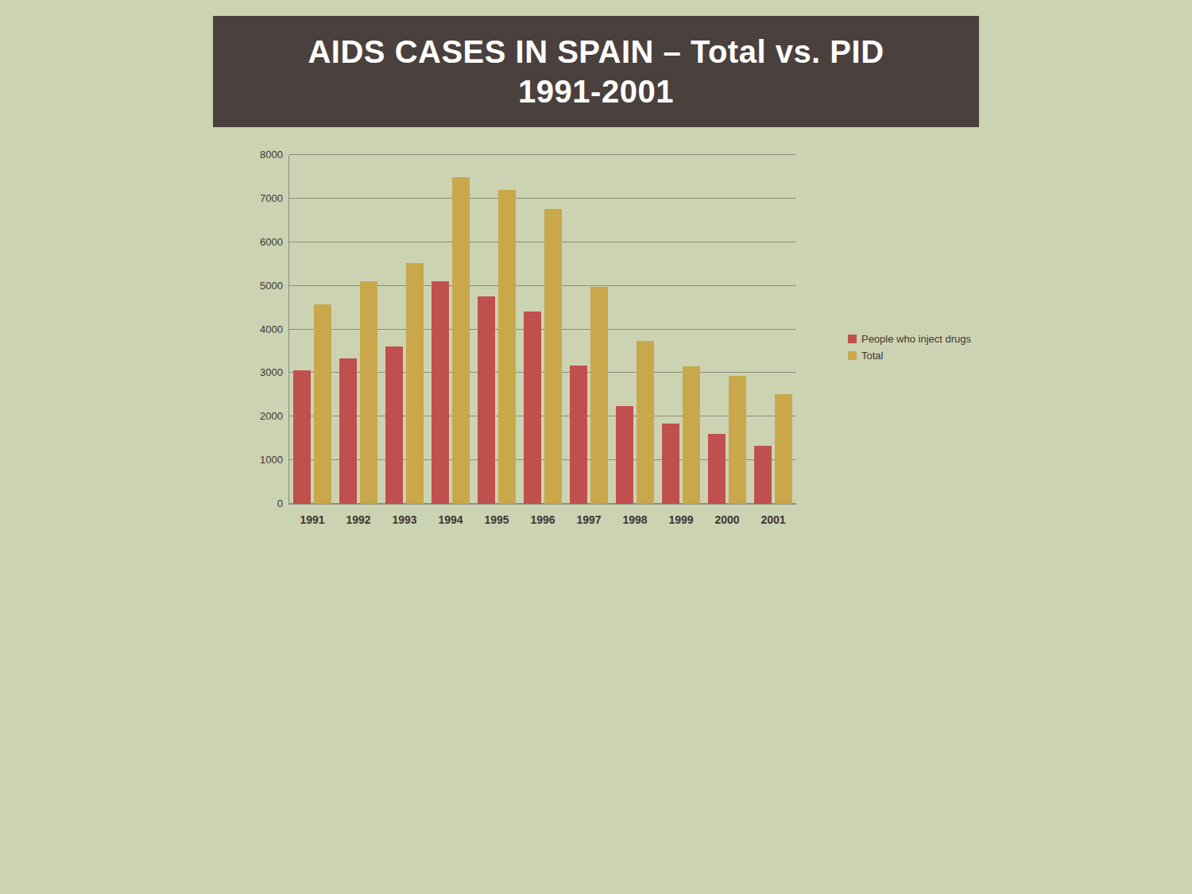AIDS CASES IN SPAIN – Total vs. PID
1991-2001
0
1000
2000
3000
4000
5000
6000
7000
8000
1991
1992
1993
1994
1995
1996
1997
1998
1999
2000
2001
People who inject drugs
Total